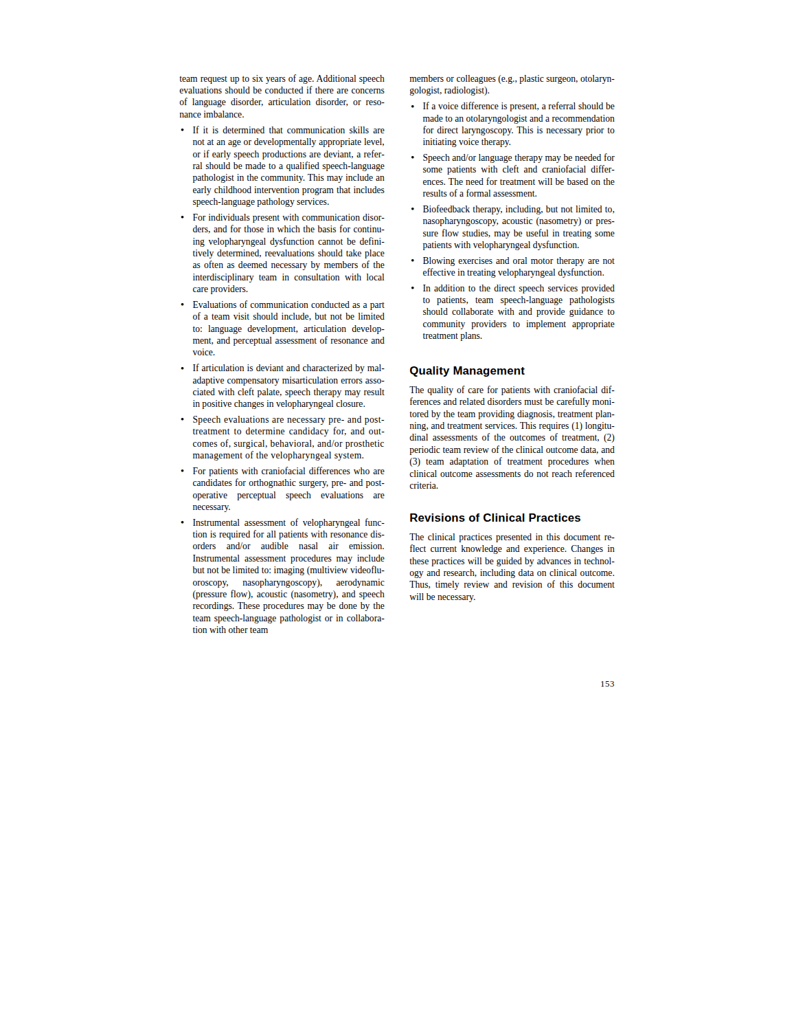team request up to six years of age. Additional speech evaluations should be conducted if there are concerns of language disorder, articulation disorder, or resonance imbalance.
If it is determined that communication skills are not at an age or developmentally appropriate level, or if early speech productions are deviant, a referral should be made to a qualified speech-language pathologist in the community. This may include an early childhood intervention program that includes speech-language pathology services.
For individuals present with communication disorders, and for those in which the basis for continuing velopharyngeal dysfunction cannot be definitively determined, reevaluations should take place as often as deemed necessary by members of the interdisciplinary team in consultation with local care providers.
Evaluations of communication conducted as a part of a team visit should include, but not be limited to: language development, articulation development, and perceptual assessment of resonance and voice.
If articulation is deviant and characterized by maladaptive compensatory misarticulation errors associated with cleft palate, speech therapy may result in positive changes in velopharyngeal closure.
Speech evaluations are necessary pre- and post-treatment to determine candidacy for, and outcomes of, surgical, behavioral, and/or prosthetic management of the velopharyngeal system.
For patients with craniofacial differences who are candidates for orthognathic surgery, pre- and postoperative perceptual speech evaluations are necessary.
Instrumental assessment of velopharyngeal function is required for all patients with resonance disorders and/or audible nasal air emission. Instrumental assessment procedures may include but not be limited to: imaging (multiview videofluoroscopy, nasopharyngoscopy), aerodynamic (pressure flow), acoustic (nasometry), and speech recordings. These procedures may be done by the team speech-language pathologist or in collaboration with other team
members or colleagues (e.g., plastic surgeon, otolaryngologist, radiologist).
If a voice difference is present, a referral should be made to an otolaryngologist and a recommendation for direct laryngoscopy. This is necessary prior to initiating voice therapy.
Speech and/or language therapy may be needed for some patients with cleft and craniofacial differences. The need for treatment will be based on the results of a formal assessment.
Biofeedback therapy, including, but not limited to, nasopharyngoscopy, acoustic (nasometry) or pressure flow studies, may be useful in treating some patients with velopharyngeal dysfunction.
Blowing exercises and oral motor therapy are not effective in treating velopharyngeal dysfunction.
In addition to the direct speech services provided to patients, team speech-language pathologists should collaborate with and provide guidance to community providers to implement appropriate treatment plans.
Quality Management
The quality of care for patients with craniofacial differences and related disorders must be carefully monitored by the team providing diagnosis, treatment planning, and treatment services. This requires (1) longitudinal assessments of the outcomes of treatment, (2) periodic team review of the clinical outcome data, and (3) team adaptation of treatment procedures when clinical outcome assessments do not reach referenced criteria.
Revisions of Clinical Practices
The clinical practices presented in this document reflect current knowledge and experience. Changes in these practices will be guided by advances in technology and research, including data on clinical outcome. Thus, timely review and revision of this document will be necessary.
153